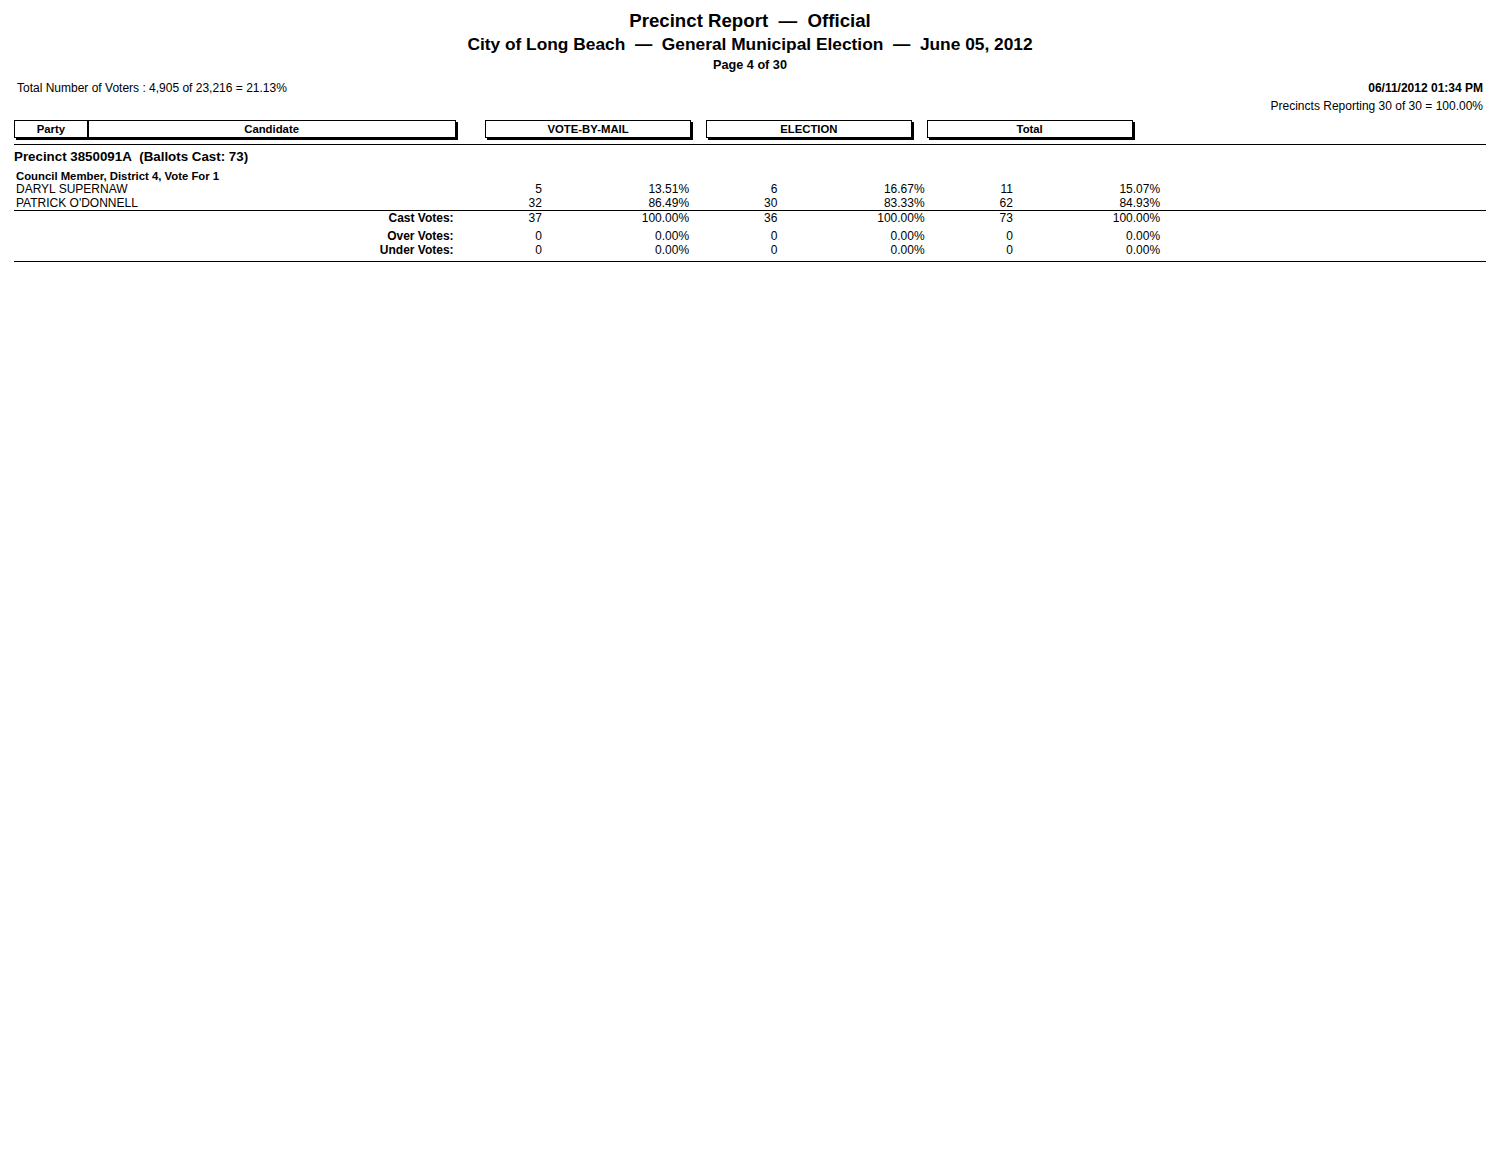Precinct Report — Official
City of Long Beach — General Municipal Election — June 05, 2012
Page 4 of 30
| Total Number of Voters : 4,905 of 23,216 = 21.13% | 06/11/2012 01:34 PM |
| | Precincts Reporting 30 of 30 = 100.00% |
| Party | Candidate | | VOTE-BY-MAIL | | ELECTION | | Total | |
Precinct 3850091A (Ballots Cast: 73)
| Council Member, District 4, Vote For 1 |
| DARYL SUPERNAW | 5 | 13.51% | 6 | 16.67% | 11 | 15.07% | |
| PATRICK O'DONNELL | 32 | 86.49% | 30 | 83.33% | 62 | 84.93% | |
| Cast Votes: | 37 | 100.00% | 36 | 100.00% | 73 | 100.00% | |
| Over Votes: | 0 | 0.00% | 0 | 0.00% | 0 | 0.00% | |
| Under Votes: | 0 | 0.00% | 0 | 0.00% | 0 | 0.00% | |